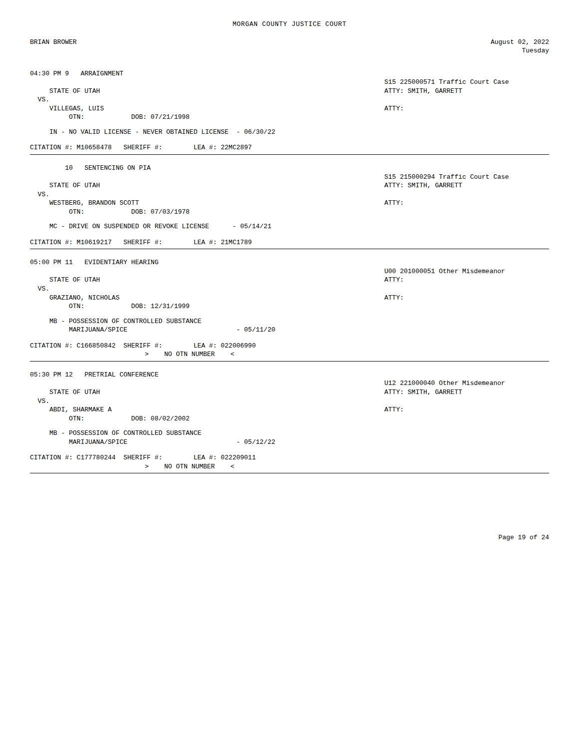MORGAN COUNTY JUSTICE COURT
BRIAN BROWER
August 02, 2022
Tuesday
04:30 PM 9 ARRAIGNMENT
S15 225000571 Traffic Court Case
STATE OF UTAH
ATTY: SMITH, GARRETT
VS.
VILLEGAS, LUIS
ATTY:
OTN: DOB: 07/21/1998
IN - NO VALID LICENSE - NEVER OBTAINED LICENSE - 06/30/22
CITATION #: M10658478 SHERIFF #: LEA #: 22MC2897
10 SENTENCING ON PIA
S15 215000294 Traffic Court Case
STATE OF UTAH
ATTY: SMITH, GARRETT
VS.
WESTBERG, BRANDON SCOTT
ATTY:
OTN: DOB: 07/03/1978
MC - DRIVE ON SUSPENDED OR REVOKE LICENSE - 05/14/21
CITATION #: M10619217 SHERIFF #: LEA #: 21MC1789
05:00 PM 11 EVIDENTIARY HEARING
U00 201000051 Other Misdemeanor
STATE OF UTAH
ATTY:
VS.
GRAZIANO, NICHOLAS
ATTY:
OTN: DOB: 12/31/1999
MB - POSSESSION OF CONTROLLED SUBSTANCE MARIJUANA/SPICE - 05/11/20
CITATION #: C166850842 SHERIFF #: LEA #: 022006990
> NO OTN NUMBER <
05:30 PM 12 PRETRIAL CONFERENCE
U12 221000040 Other Misdemeanor
STATE OF UTAH
ATTY: SMITH, GARRETT
VS.
ABDI, SHARMAKE A
ATTY:
OTN: DOB: 08/02/2002
MB - POSSESSION OF CONTROLLED SUBSTANCE MARIJUANA/SPICE - 05/12/22
CITATION #: C177780244 SHERIFF #: LEA #: 022209011
> NO OTN NUMBER <
Page 19 of 24